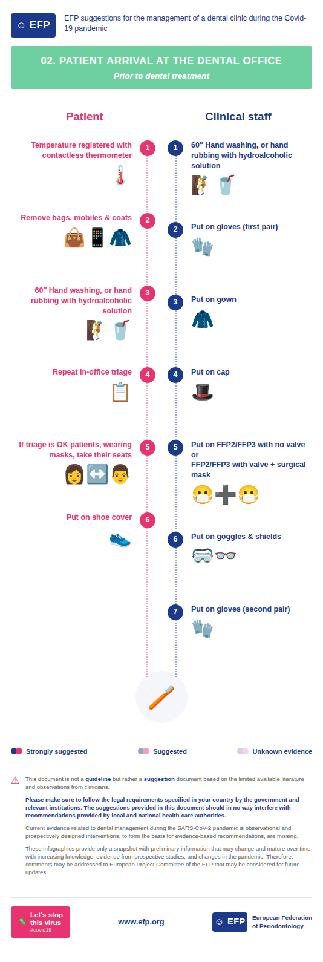☺EFP
EFP suggestions for the management of a dental clinic during the Covid-19 pandemic
02. Patient arrival at the dental office
Prior to dental treatment
Patient
1
Temperature registered with contactless thermometer
🌡️
2
Remove bags, mobiles & coats
👜📱🧥
3
60″ Hand washing, or hand rubbing with hydroalcoholic solution
🧗🥤
4
Repeat in-office triage
📋
5
If triage is OK patients, wearing masks, take their seats
👩↔️👨
6
Put on shoe cover
👟
Clinical staff
1
60″ Hand washing, or hand rubbing with hydroalcoholic solution
🧗🥤
2
Put on gloves (first pair)
🧤
3
Put on gown
🧥
4
Put on cap
🎩
5
Put on FFP2/FFP3 with no valve
or
FFP2/FFP3 with valve + surgical mask
😷➕😷
6
Put on goggles & shields
🥽👓
7
Put on gloves (second pair)
🧤
🪥
Strongly suggested
Suggested
Unknown evidence
⚠
This document is not a guideline but rather a suggestion document based on the limited available literature and observations from clinicians.
Please make sure to follow the legal requirements specified in your country by the government and relevant institutions. The suggestions provided in this document should in no way interfere with recommendations provided by local and national health-care authorities.
Current evidence related to dental management during the SARS-CoV-2 pandemic is observational and prospectively designed interventions, to form the basis for evidence-based recommendations, are missing.
These infographics provide only a snapshot with preliminary information that may change and mature over time with increasing knowledge, evidence from prospective studies, and changes in the pandemic. Therefore, comments may be addressed to European Project Committee of the EFP that may be considered for future updates.
🦠 Let’s stop
this virus#covid19
www.efp.org
☺EFP
European Federation
of Periodontology